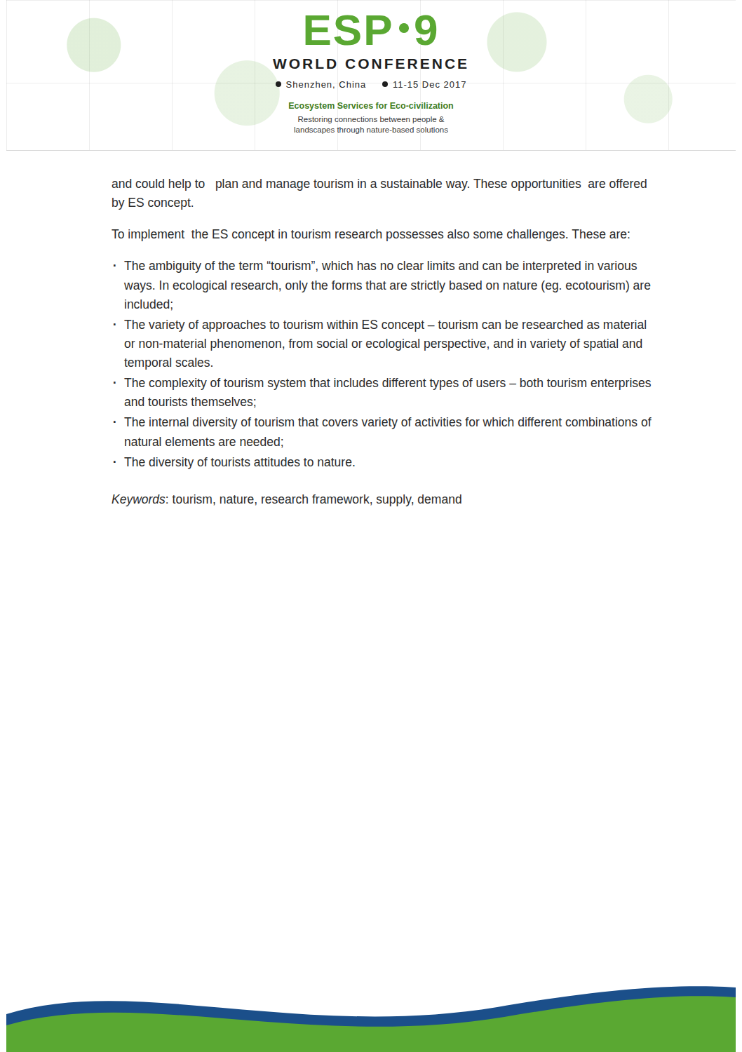ESP 9
WORLD CONFERENCE
Shenzhen, China 11-15 Dec 2017
Ecosystem Services for Eco-civilization Restoring connections between people &
landscapes through nature-based solutions
and could help to plan and manage tourism in a sustainable way. These opportunities are offered by ES concept.
To implement the ES concept in tourism research possesses also some challenges. These are:
The ambiguity of the term “tourism”, which has no clear limits and can be interpreted in various ways. In ecological research, only the forms that are strictly based on nature (eg. ecotourism) are included;
The variety of approaches to tourism within ES concept – tourism can be researched as material or non-material phenomenon, from social or ecological perspective, and in variety of spatial and temporal scales.
The complexity of tourism system that includes different types of users – both tourism enterprises and tourists themselves;
The internal diversity of tourism that covers variety of activities for which different combinations of natural elements are needed;
The diversity of tourists attitudes to nature.
Keywords: tourism, nature, research framework, supply, demand